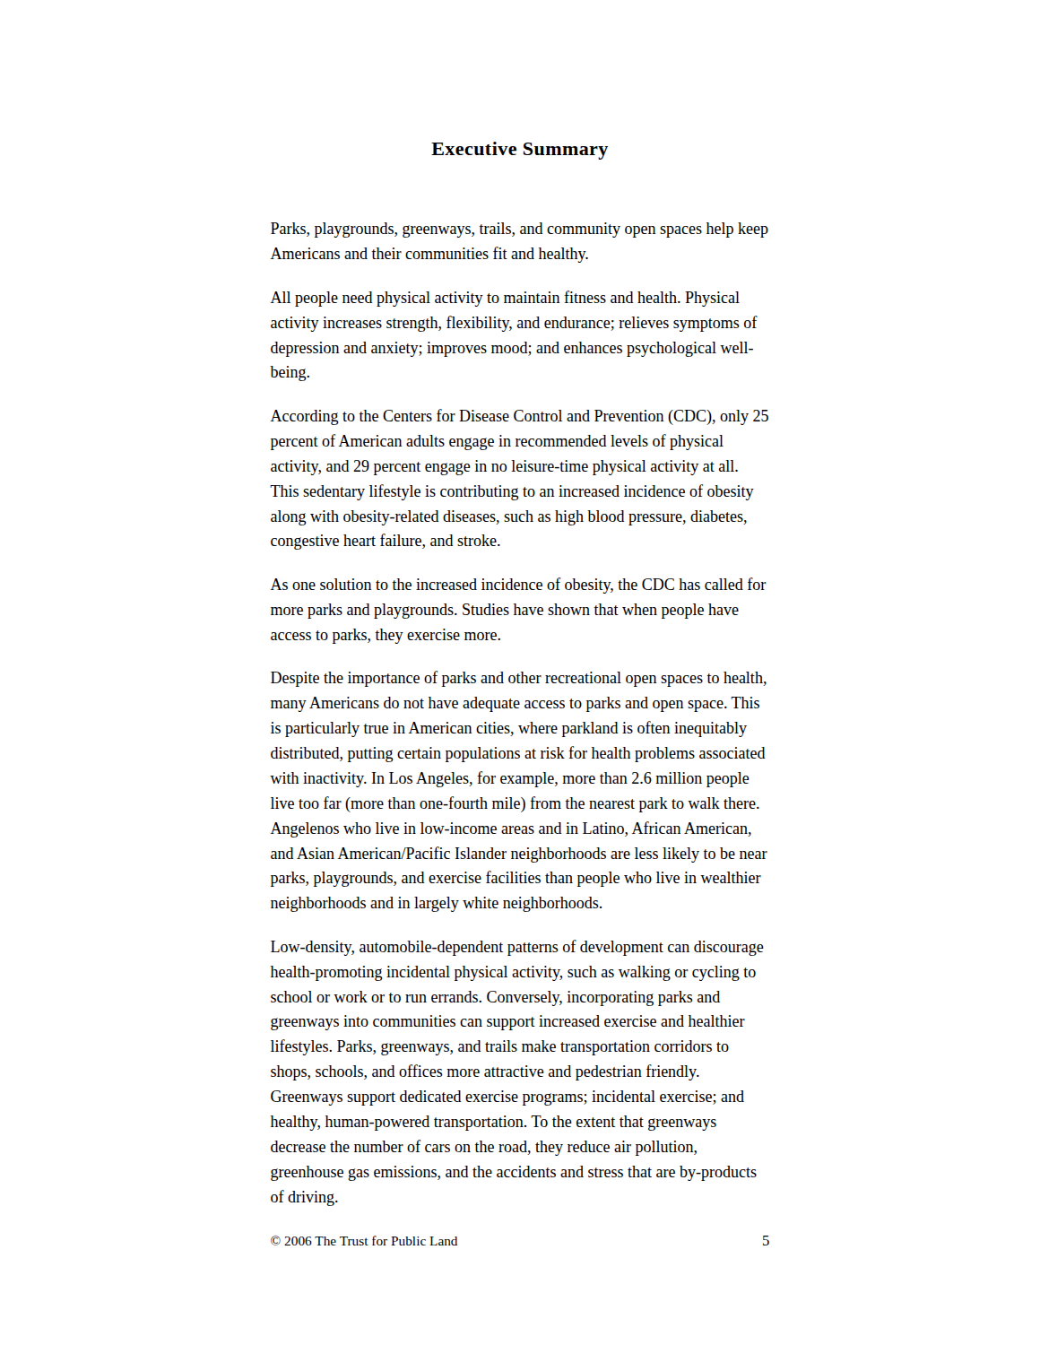Executive Summary
Parks, playgrounds, greenways, trails, and community open spaces help keep Americans and their communities fit and healthy.
All people need physical activity to maintain fitness and health. Physical activity increases strength, flexibility, and endurance; relieves symptoms of depression and anxiety; improves mood; and enhances psychological well-being.
According to the Centers for Disease Control and Prevention (CDC), only 25 percent of American adults engage in recommended levels of physical activity, and 29 percent engage in no leisure-time physical activity at all. This sedentary lifestyle is contributing to an increased incidence of obesity along with obesity-related diseases, such as high blood pressure, diabetes, congestive heart failure, and stroke.
As one solution to the increased incidence of obesity, the CDC has called for more parks and playgrounds. Studies have shown that when people have access to parks, they exercise more.
Despite the importance of parks and other recreational open spaces to health, many Americans do not have adequate access to parks and open space. This is particularly true in American cities, where parkland is often inequitably distributed, putting certain populations at risk for health problems associated with inactivity. In Los Angeles, for example, more than 2.6 million people live too far (more than one-fourth mile) from the nearest park to walk there. Angelenos who live in low-income areas and in Latino, African American, and Asian American/Pacific Islander neighborhoods are less likely to be near parks, playgrounds, and exercise facilities than people who live in wealthier neighborhoods and in largely white neighborhoods.
Low-density, automobile-dependent patterns of development can discourage health-promoting incidental physical activity, such as walking or cycling to school or work or to run errands. Conversely, incorporating parks and greenways into communities can support increased exercise and healthier lifestyles. Parks, greenways, and trails make transportation corridors to shops, schools, and offices more attractive and pedestrian friendly. Greenways support dedicated exercise programs; incidental exercise; and healthy, human-powered transportation. To the extent that greenways decrease the number of cars on the road, they reduce air pollution, greenhouse gas emissions, and the accidents and stress that are by-products of driving.
© 2006 The Trust for Public Land 5